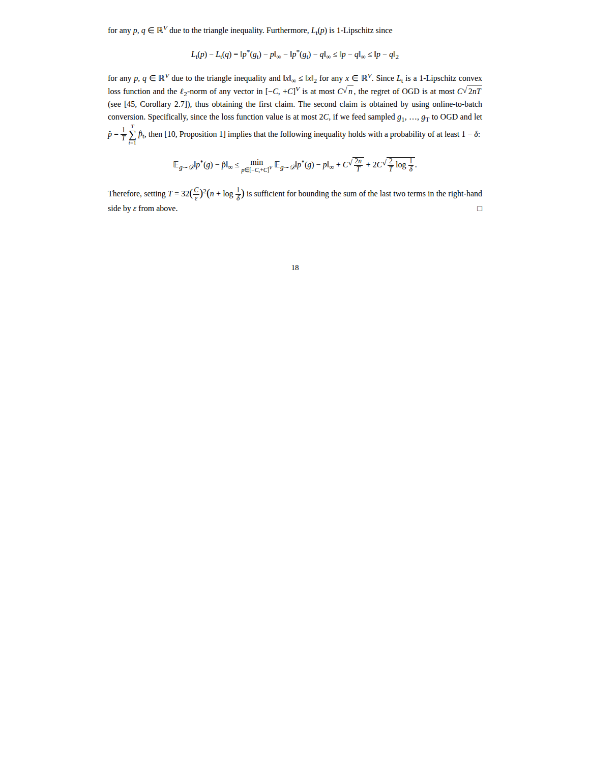for any p, q ∈ ℝV due to the triangle inequality. Furthermore, Lt(p) is 1-Lipschitz since
Lt(p) − Lt(q) = ‖p*(gt) − p‖∞ − ‖p*(gt) − q‖∞ ≤ ‖p − q‖∞ ≤ ‖p − q‖2
for any p, q ∈ ℝV due to the triangle inequality and ‖x‖∞ ≤ ‖x‖2 for any x ∈ ℝV. Since Lt is a 1-Lipschitz convex loss function and the ℓ2-norm of any vector in [−C, +C]V is at most Cn, the regret of OGD is at most C 2nT (see [45, Corollary 2.7]), thus obtaining the first claim. The second claim is obtained by using online-to-batch conversion. Specifically, since the loss function value is at most 2C, if we feed sampled g1, …, gT to OGD and let p̂ = 1 T T∑t=1 p̂t, then [10, Proposition 1] implies that the following inequality holds with a probability of at least 1 − δ:
𝔼g∼𝒟‖p*(g) − p̂‖∞ ≤ min p∈[−C,+C]V 𝔼g∼𝒟‖p*(g) − p‖∞ + C 2n T + 2C 2 T log 1 δ.
Therefore, setting T = 32(Cε)2(n + log 1 δ) is sufficient for bounding the sum of the last two terms in the right-hand side by ε from above. □
18